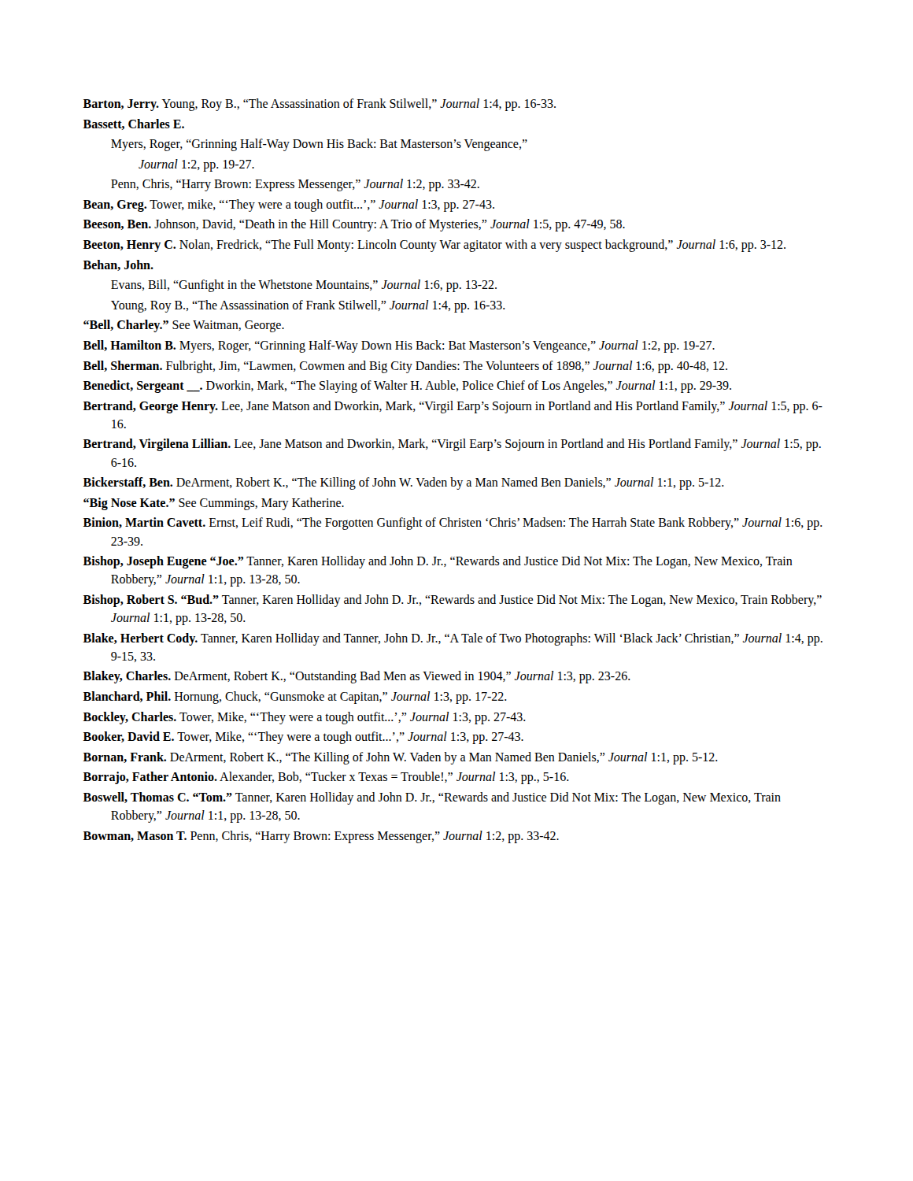Barton, Jerry. Young, Roy B., “The Assassination of Frank Stilwell,” Journal 1:4, pp. 16-33.
Bassett, Charles E.
Myers, Roger, “Grinning Half-Way Down His Back: Bat Masterson’s Vengeance,”
Journal 1:2, pp. 19-27.
Penn, Chris, “Harry Brown: Express Messenger,” Journal 1:2, pp. 33-42.
Bean, Greg. Tower, mike, “‘They were a tough outfit...’,” Journal 1:3, pp. 27-43.
Beeson, Ben. Johnson, David, “Death in the Hill Country: A Trio of Mysteries,” Journal 1:5, pp. 47-49, 58.
Beeton, Henry C. Nolan, Fredrick, “The Full Monty: Lincoln County War agitator with a very suspect background,” Journal 1:6, pp. 3-12.
Behan, John.
Evans, Bill, “Gunfight in the Whetstone Mountains,” Journal 1:6, pp. 13-22.
Young, Roy B., “The Assassination of Frank Stilwell,” Journal 1:4, pp. 16-33.
“Bell, Charley.” See Waitman, George.
Bell, Hamilton B. Myers, Roger, “Grinning Half-Way Down His Back: Bat Masterson’s Vengeance,” Journal 1:2, pp. 19-27.
Bell, Sherman. Fulbright, Jim, “Lawmen, Cowmen and Big City Dandies: The Volunteers of 1898,” Journal 1:6, pp. 40-48, 12.
Benedict, Sergeant __. Dworkin, Mark, “The Slaying of Walter H. Auble, Police Chief of Los Angeles,” Journal 1:1, pp. 29-39.
Bertrand, George Henry. Lee, Jane Matson and Dworkin, Mark, “Virgil Earp’s Sojourn in Portland and His Portland Family,” Journal 1:5, pp. 6-16.
Bertrand, Virgilena Lillian. Lee, Jane Matson and Dworkin, Mark, “Virgil Earp’s Sojourn in Portland and His Portland Family,” Journal 1:5, pp. 6-16.
Bickerstaff, Ben. DeArment, Robert K., “The Killing of John W. Vaden by a Man Named Ben Daniels,” Journal 1:1, pp. 5-12.
“Big Nose Kate.” See Cummings, Mary Katherine.
Binion, Martin Cavett. Ernst, Leif Rudi, “The Forgotten Gunfight of Christen ‘Chris’ Madsen: The Harrah State Bank Robbery,” Journal 1:6, pp. 23-39.
Bishop, Joseph Eugene “Joe.” Tanner, Karen Holliday and John D. Jr., “Rewards and Justice Did Not Mix: The Logan, New Mexico, Train Robbery,” Journal 1:1, pp. 13-28, 50.
Bishop, Robert S. “Bud.” Tanner, Karen Holliday and John D. Jr., “Rewards and Justice Did Not Mix: The Logan, New Mexico, Train Robbery,” Journal 1:1, pp. 13-28, 50.
Blake, Herbert Cody. Tanner, Karen Holliday and Tanner, John D. Jr., “A Tale of Two Photographs: Will ‘Black Jack’ Christian,” Journal 1:4, pp. 9-15, 33.
Blakey, Charles. DeArment, Robert K., “Outstanding Bad Men as Viewed in 1904,” Journal 1:3, pp. 23-26.
Blanchard, Phil. Hornung, Chuck, “Gunsmoke at Capitan,” Journal 1:3, pp. 17-22.
Bockley, Charles. Tower, Mike, “‘They were a tough outfit...’,” Journal 1:3, pp. 27-43.
Booker, David E. Tower, Mike, “‘They were a tough outfit...’,” Journal 1:3, pp. 27-43.
Bornan, Frank. DeArment, Robert K., “The Killing of John W. Vaden by a Man Named Ben Daniels,” Journal 1:1, pp. 5-12.
Borrajo, Father Antonio. Alexander, Bob, “Tucker x Texas = Trouble!,” Journal 1:3, pp., 5-16.
Boswell, Thomas C. “Tom.” Tanner, Karen Holliday and John D. Jr., “Rewards and Justice Did Not Mix: The Logan, New Mexico, Train Robbery,” Journal 1:1, pp. 13-28, 50.
Bowman, Mason T. Penn, Chris, “Harry Brown: Express Messenger,” Journal 1:2, pp. 33-42.